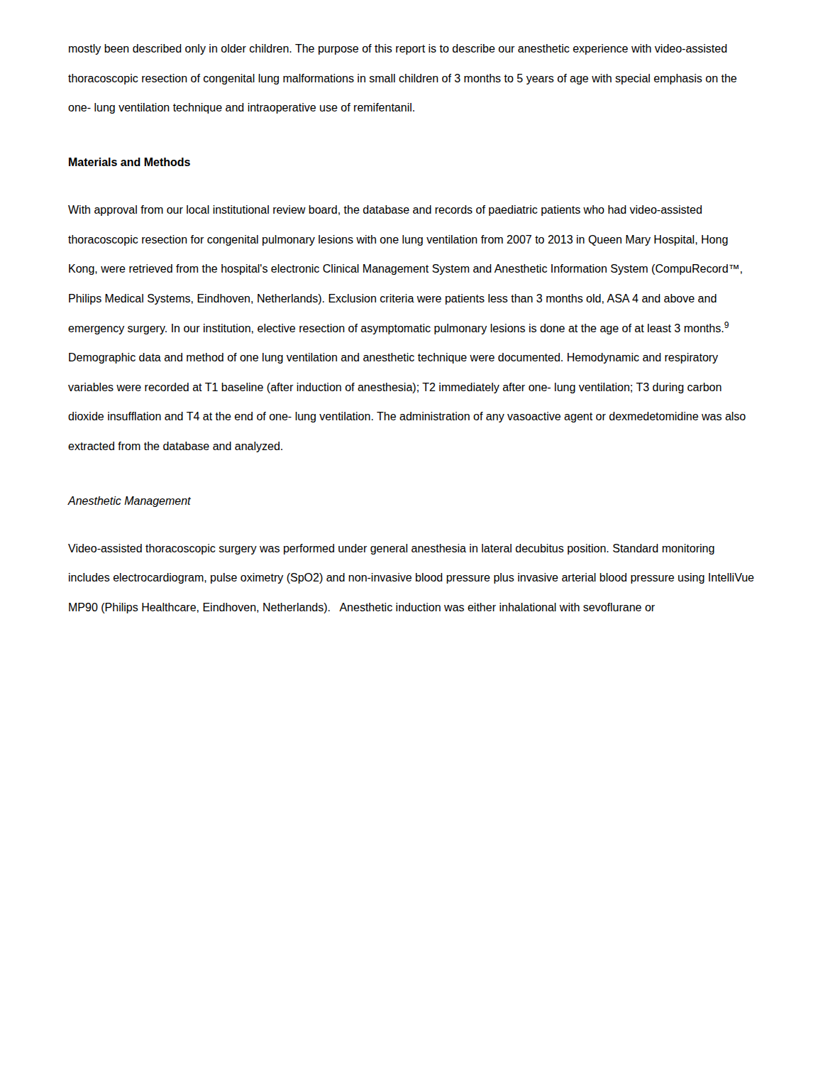mostly been described only in older children. The purpose of this report is to describe our anesthetic experience with video-assisted thoracoscopic resection of congenital lung malformations in small children of 3 months to 5 years of age with special emphasis on the one- lung ventilation technique and intraoperative use of remifentanil.
Materials and Methods
With approval from our local institutional review board, the database and records of paediatric patients who had video-assisted thoracoscopic resection for congenital pulmonary lesions with one lung ventilation from 2007 to 2013 in Queen Mary Hospital, Hong Kong, were retrieved from the hospital's electronic Clinical Management System and Anesthetic Information System (CompuRecord™, Philips Medical Systems, Eindhoven, Netherlands). Exclusion criteria were patients less than 3 months old, ASA 4 and above and emergency surgery. In our institution, elective resection of asymptomatic pulmonary lesions is done at the age of at least 3 months.9 Demographic data and method of one lung ventilation and anesthetic technique were documented. Hemodynamic and respiratory variables were recorded at T1 baseline (after induction of anesthesia); T2 immediately after one- lung ventilation; T3 during carbon dioxide insufflation and T4 at the end of one- lung ventilation. The administration of any vasoactive agent or dexmedetomidine was also extracted from the database and analyzed.
Anesthetic Management
Video-assisted thoracoscopic surgery was performed under general anesthesia in lateral decubitus position. Standard monitoring includes electrocardiogram, pulse oximetry (SpO2) and non-invasive blood pressure plus invasive arterial blood pressure using IntelliVue MP90 (Philips Healthcare, Eindhoven, Netherlands). Anesthetic induction was either inhalational with sevoflurane or